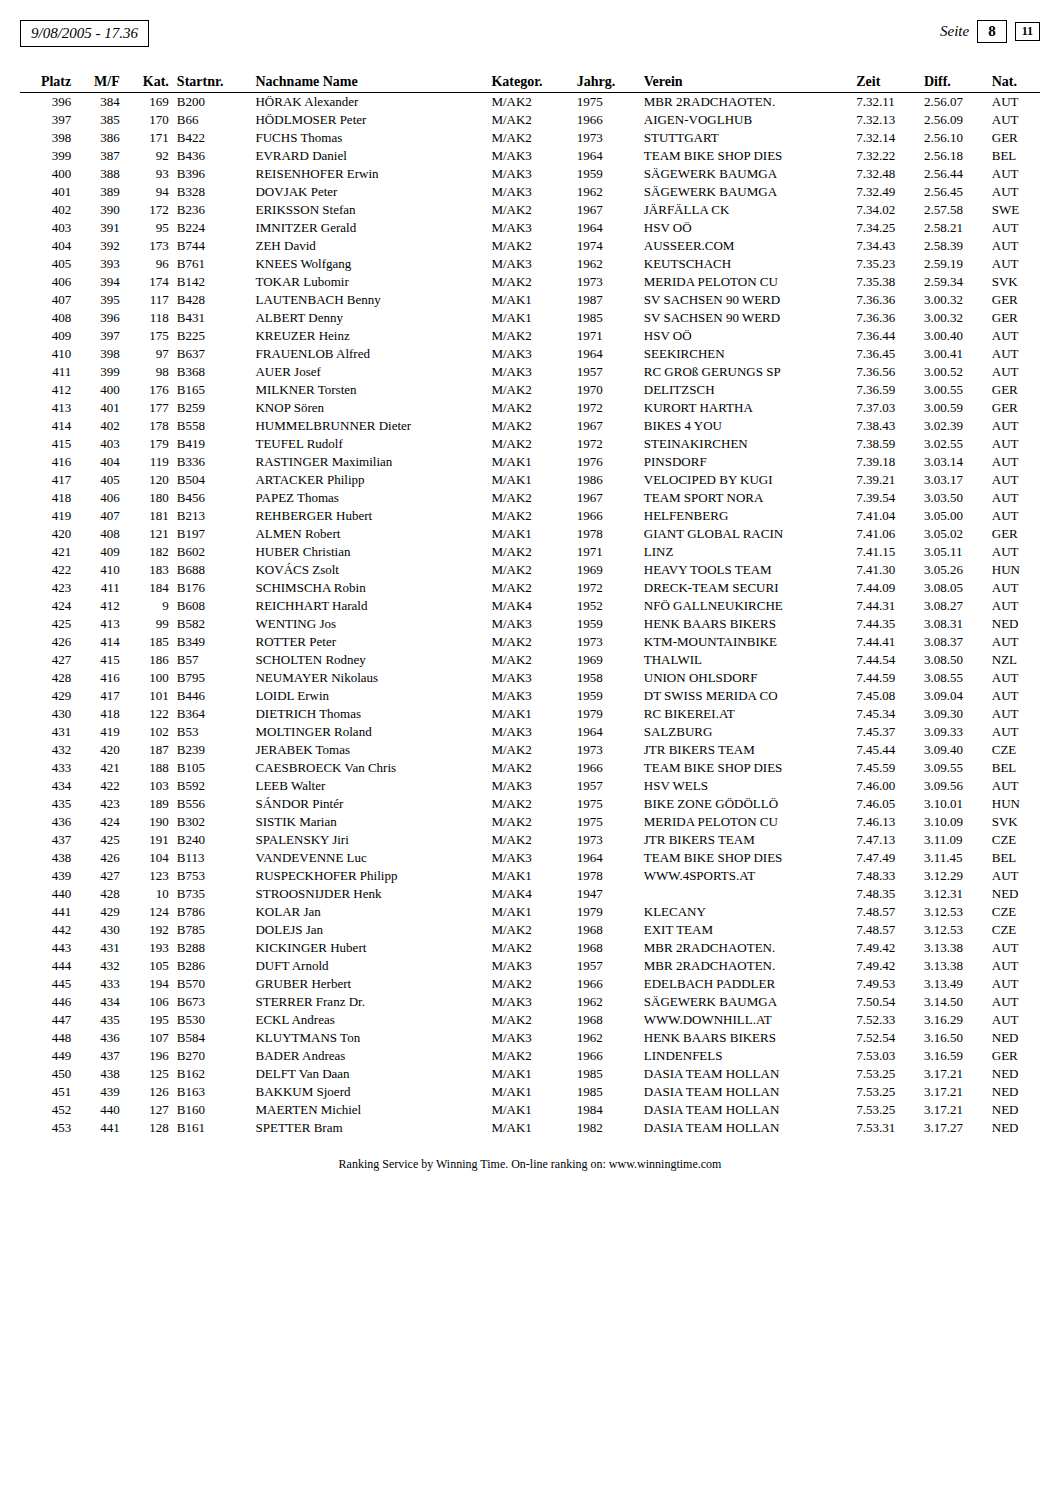9/08/2005 - 17.36
Seite 8 11
| Platz | M/F | Kat. | Startnr. | Nachname Name | Kategor. | Jahrg. | Verein | Zeit | Diff. | Nat. |
| --- | --- | --- | --- | --- | --- | --- | --- | --- | --- | --- |
| 396 | 384 | 169 | B200 | HÖRAK Alexander | M/AK2 | 1975 | MBR 2RADCHAOTEN. | 7.32.11 | 2.56.07 | AUT |
| 397 | 385 | 170 | B66 | HÖDLMOSER Peter | M/AK2 | 1966 | AIGEN-VOGLHUB | 7.32.13 | 2.56.09 | AUT |
| 398 | 386 | 171 | B422 | FUCHS Thomas | M/AK2 | 1973 | STUTTGART | 7.32.14 | 2.56.10 | GER |
| 399 | 387 | 92 | B436 | EVRARD Daniel | M/AK3 | 1964 | TEAM BIKE SHOP DIES | 7.32.22 | 2.56.18 | BEL |
| 400 | 388 | 93 | B396 | REISENHOFER Erwin | M/AK3 | 1959 | SÄGEWERK BAUMGA | 7.32.48 | 2.56.44 | AUT |
| 401 | 389 | 94 | B328 | DOVJAK Peter | M/AK3 | 1962 | SÄGEWERK BAUMGA | 7.32.49 | 2.56.45 | AUT |
| 402 | 390 | 172 | B236 | ERIKSSON Stefan | M/AK2 | 1967 | JÄRFÄLLA CK | 7.34.02 | 2.57.58 | SWE |
| 403 | 391 | 95 | B224 | IMNITZER Gerald | M/AK3 | 1964 | HSV OÖ | 7.34.25 | 2.58.21 | AUT |
| 404 | 392 | 173 | B744 | ZEH David | M/AK2 | 1974 | AUSSEER.COM | 7.34.43 | 2.58.39 | AUT |
| 405 | 393 | 96 | B761 | KNEES Wolfgang | M/AK3 | 1962 | KEUTSCHACH | 7.35.23 | 2.59.19 | AUT |
| 406 | 394 | 174 | B142 | TOKAR Lubomir | M/AK2 | 1973 | MERIDA PELOTON CU | 7.35.38 | 2.59.34 | SVK |
| 407 | 395 | 117 | B428 | LAUTENBACH Benny | M/AK1 | 1987 | SV SACHSEN 90 WERD | 7.36.36 | 3.00.32 | GER |
| 408 | 396 | 118 | B431 | ALBERT Denny | M/AK1 | 1985 | SV SACHSEN 90 WERD | 7.36.36 | 3.00.32 | GER |
| 409 | 397 | 175 | B225 | KREUZER Heinz | M/AK2 | 1971 | HSV OÖ | 7.36.44 | 3.00.40 | AUT |
| 410 | 398 | 97 | B637 | FRAUENLOB Alfred | M/AK3 | 1964 | SEEKIRCHEN | 7.36.45 | 3.00.41 | AUT |
| 411 | 399 | 98 | B368 | AUER Josef | M/AK3 | 1957 | RC GROß GERUNGS SP | 7.36.56 | 3.00.52 | AUT |
| 412 | 400 | 176 | B165 | MILKNER Torsten | M/AK2 | 1970 | DELITZSCH | 7.36.59 | 3.00.55 | GER |
| 413 | 401 | 177 | B259 | KNOP Sören | M/AK2 | 1972 | KURORT HARTHA | 7.37.03 | 3.00.59 | GER |
| 414 | 402 | 178 | B558 | HUMMELBRUNNER Dieter | M/AK2 | 1967 | BIKES 4 YOU | 7.38.43 | 3.02.39 | AUT |
| 415 | 403 | 179 | B419 | TEUFEL Rudolf | M/AK2 | 1972 | STEINAKIRCHEN | 7.38.59 | 3.02.55 | AUT |
| 416 | 404 | 119 | B336 | RASTINGER Maximilian | M/AK1 | 1976 | PINSDORF | 7.39.18 | 3.03.14 | AUT |
| 417 | 405 | 120 | B504 | ARTACKER Philipp | M/AK1 | 1986 | VELOCIPED BY KUGI | 7.39.21 | 3.03.17 | AUT |
| 418 | 406 | 180 | B456 | PAPEZ Thomas | M/AK2 | 1967 | TEAM SPORT NORA | 7.39.54 | 3.03.50 | AUT |
| 419 | 407 | 181 | B213 | REHBERGER Hubert | M/AK2 | 1966 | HELFENBERG | 7.41.04 | 3.05.00 | AUT |
| 420 | 408 | 121 | B197 | ALMEN Robert | M/AK1 | 1978 | GIANT GLOBAL RACIN | 7.41.06 | 3.05.02 | GER |
| 421 | 409 | 182 | B602 | HUBER Christian | M/AK2 | 1971 | LINZ | 7.41.15 | 3.05.11 | AUT |
| 422 | 410 | 183 | B688 | KOVÁCS Zsolt | M/AK2 | 1969 | HEAVY TOOLS TEAM | 7.41.30 | 3.05.26 | HUN |
| 423 | 411 | 184 | B176 | SCHIMSCHA Robin | M/AK2 | 1972 | DRECK-TEAM SECURI | 7.44.09 | 3.08.05 | AUT |
| 424 | 412 | 9 | B608 | REICHHART Harald | M/AK4 | 1952 | NFÖ GALLNEUKIRCHE | 7.44.31 | 3.08.27 | AUT |
| 425 | 413 | 99 | B582 | WENTING Jos | M/AK3 | 1959 | HENK BAARS BIKERS | 7.44.35 | 3.08.31 | NED |
| 426 | 414 | 185 | B349 | ROTTER Peter | M/AK2 | 1973 | KTM-MOUNTAINBIKE | 7.44.41 | 3.08.37 | AUT |
| 427 | 415 | 186 | B57 | SCHOLTEN Rodney | M/AK2 | 1969 | THALWIL | 7.44.54 | 3.08.50 | NZL |
| 428 | 416 | 100 | B795 | NEUMAYER Nikolaus | M/AK3 | 1958 | UNION OHLSDORF | 7.44.59 | 3.08.55 | AUT |
| 429 | 417 | 101 | B446 | LOIDL Erwin | M/AK3 | 1959 | DT SWISS MERIDA CO | 7.45.08 | 3.09.04 | AUT |
| 430 | 418 | 122 | B364 | DIETRICH Thomas | M/AK1 | 1979 | RC BIKEREI.AT | 7.45.34 | 3.09.30 | AUT |
| 431 | 419 | 102 | B53 | MOLTINGER Roland | M/AK3 | 1964 | SALZBURG | 7.45.37 | 3.09.33 | AUT |
| 432 | 420 | 187 | B239 | JERABEK Tomas | M/AK2 | 1973 | JTR BIKERS TEAM | 7.45.44 | 3.09.40 | CZE |
| 433 | 421 | 188 | B105 | CAESBROECK Van Chris | M/AK2 | 1966 | TEAM BIKE SHOP DIES | 7.45.59 | 3.09.55 | BEL |
| 434 | 422 | 103 | B592 | LEEB Walter | M/AK3 | 1957 | HSV WELS | 7.46.00 | 3.09.56 | AUT |
| 435 | 423 | 189 | B556 | SÁNDOR Pintér | M/AK2 | 1975 | BIKE ZONE GÖDÖLLÖ | 7.46.05 | 3.10.01 | HUN |
| 436 | 424 | 190 | B302 | SISTIK Marian | M/AK2 | 1975 | MERIDA PELOTON CU | 7.46.13 | 3.10.09 | SVK |
| 437 | 425 | 191 | B240 | SPALENSKY Jiri | M/AK2 | 1973 | JTR BIKERS TEAM | 7.47.13 | 3.11.09 | CZE |
| 438 | 426 | 104 | B113 | VANDEVENNE Luc | M/AK3 | 1964 | TEAM BIKE SHOP DIES | 7.47.49 | 3.11.45 | BEL |
| 439 | 427 | 123 | B753 | RUSPECKHOFER Philipp | M/AK1 | 1978 | WWW.4SPORTS.AT | 7.48.33 | 3.12.29 | AUT |
| 440 | 428 | 10 | B735 | STROOSNIJDER Henk | M/AK4 | 1947 | | 7.48.35 | 3.12.31 | NED |
| 441 | 429 | 124 | B786 | KOLAR Jan | M/AK1 | 1979 | KLECANY | 7.48.57 | 3.12.53 | CZE |
| 442 | 430 | 192 | B785 | DOLEJS Jan | M/AK2 | 1968 | EXIT TEAM | 7.48.57 | 3.12.53 | CZE |
| 443 | 431 | 193 | B288 | KICKINGER Hubert | M/AK2 | 1968 | MBR 2RADCHAOTEN. | 7.49.42 | 3.13.38 | AUT |
| 444 | 432 | 105 | B286 | DUFT Arnold | M/AK3 | 1957 | MBR 2RADCHAOTEN. | 7.49.42 | 3.13.38 | AUT |
| 445 | 433 | 194 | B570 | GRUBER Herbert | M/AK2 | 1966 | EDELBACH PADDLER | 7.49.53 | 3.13.49 | AUT |
| 446 | 434 | 106 | B673 | STERRER Franz Dr. | M/AK3 | 1962 | SÄGEWERK BAUMGA | 7.50.54 | 3.14.50 | AUT |
| 447 | 435 | 195 | B530 | ECKL Andreas | M/AK2 | 1968 | WWW.DOWNHILL.AT | 7.52.33 | 3.16.29 | AUT |
| 448 | 436 | 107 | B584 | KLUYTMANS Ton | M/AK3 | 1962 | HENK BAARS BIKERS | 7.52.54 | 3.16.50 | NED |
| 449 | 437 | 196 | B270 | BADER Andreas | M/AK2 | 1966 | LINDENFELS | 7.53.03 | 3.16.59 | GER |
| 450 | 438 | 125 | B162 | DELFT Van Daan | M/AK1 | 1985 | DASIA TEAM HOLLAN | 7.53.25 | 3.17.21 | NED |
| 451 | 439 | 126 | B163 | BAKKUM Sjoerd | M/AK1 | 1985 | DASIA TEAM HOLLAN | 7.53.25 | 3.17.21 | NED |
| 452 | 440 | 127 | B160 | MAERTEN Michiel | M/AK1 | 1984 | DASIA TEAM HOLLAN | 7.53.25 | 3.17.21 | NED |
| 453 | 441 | 128 | B161 | SPETTER Bram | M/AK1 | 1982 | DASIA TEAM HOLLAN | 7.53.31 | 3.17.27 | NED |
Ranking Service by Winning Time. On-line ranking on: www.winningtime.com